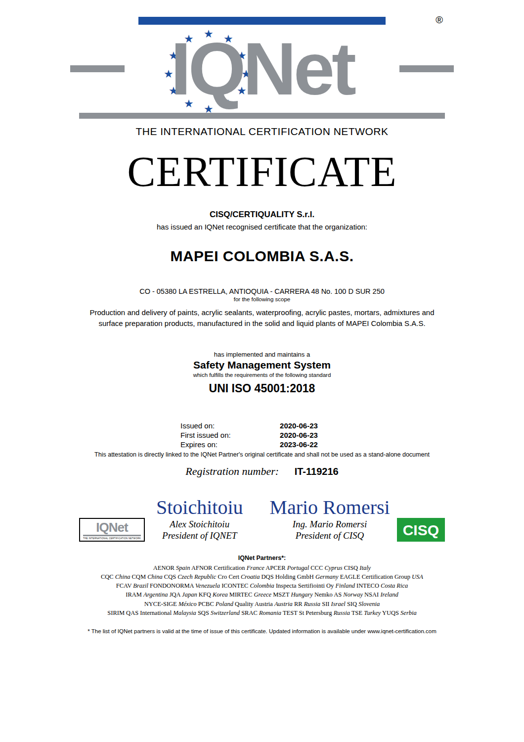®
★ ★ ★ ★ ★ ★ ★ ★ ★ ★ ★ ★
IQ Net
THE INTERNATIONAL CERTIFICATION NETWORK
CERTIFICATE
CISQ/CERTIQUALITY S.r.l.
has issued an IQNet recognised certificate that the organization:
MAPEI COLOMBIA S.A.S.
CO - 05380 LA ESTRELLA, ANTIOQUIA - CARRERA 48 No. 100 D SUR 250
for the following scope
Production and delivery of paints, acrylic sealants, waterproofing, acrylic pastes, mortars, admixtures and surface preparation products, manufactured in the solid and liquid plants of MAPEI Colombia S.A.S.
has implemented and maintains a
Safety Management System
which fulfills the requirements of the following standard
UNI ISO 45001:2018
| Issued on: | 2020-06-23 |
| First issued on: | 2020-06-23 |
| Expires on: | 2023-06-22 |
This attestation is directly linked to the IQNet Partner's original certificate and shall not be used as a stand-alone document
Registration number: IT-119216
IQNet
THE INTERNATIONAL CERTIFICATION NETWORK
Stoichitoiu
Alex Stoichitoiu
President of IQNET
Mario Romersi
Ing. Mario Romersi
President of CISQ
CISQ
IQNet Partners*:
AENOR Spain AFNOR Certification France APCER Portugal CCC Cyprus CISQ Italy
CQC China CQM China CQS Czech Republic Cro Cert Croatia DQS Holding GmbH Germany EAGLE Certification Group USA
FCAV Brazil FONDONORMA Venezuela ICONTEC Colombia Inspecta Sertifiointi Oy Finland INTECO Costa Rica
IRAM Argentina JQA Japan KFQ Korea MIRTEC Greece MSZT Hungary Nemko AS Norway NSAI Ireland
NYCE-SIGE México PCBC Poland Quality Austria Austria RR Russia SII Israel SIQ Slovenia
SIRIM QAS International Malaysia SQS Switzerland SRAC Romania TEST St Petersburg Russia TSE Turkey YUQS Serbia
* The list of IQNet partners is valid at the time of issue of this certificate. Updated information is available under www.iqnet-certification.com